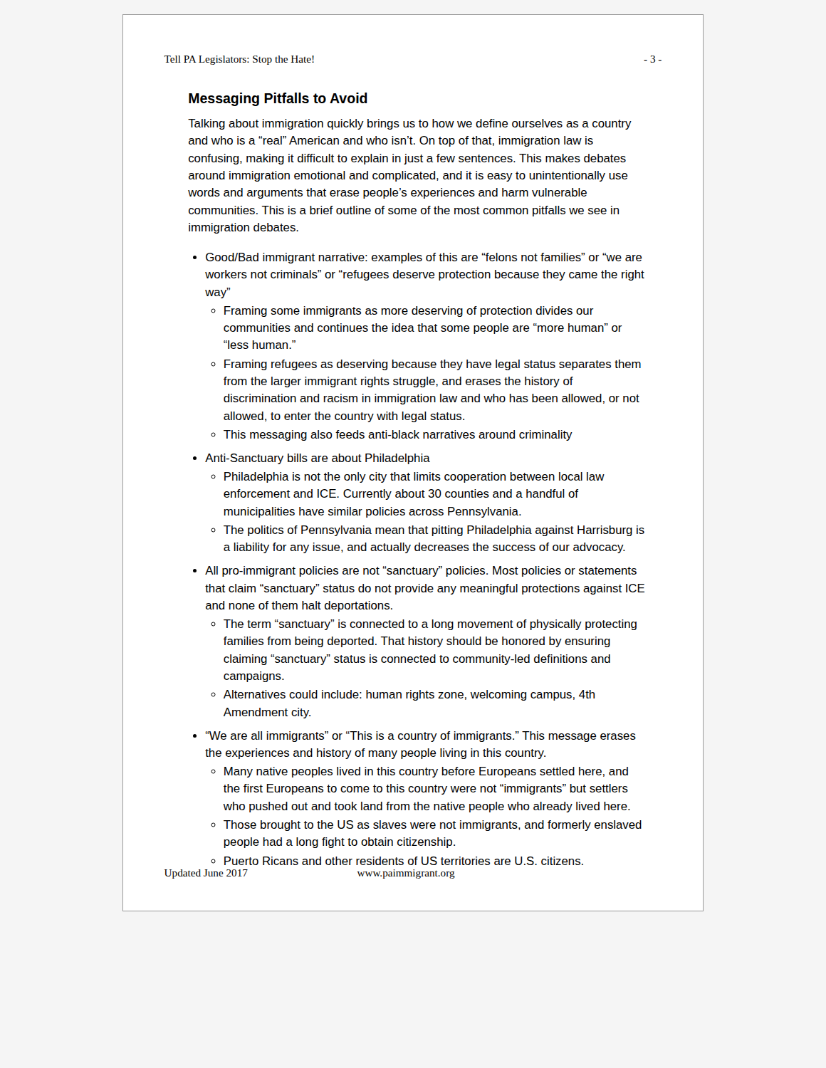Tell PA Legislators: Stop the Hate!
- 3 -
Messaging Pitfalls to Avoid
Talking about immigration quickly brings us to how we define ourselves as a country and who is a “real” American and who isn’t. On top of that, immigration law is confusing, making it difficult to explain in just a few sentences. This makes debates around immigration emotional and complicated, and it is easy to unintentionally use words and arguments that erase people’s experiences and harm vulnerable communities. This is a brief outline of some of the most common pitfalls we see in immigration debates.
Good/Bad immigrant narrative: examples of this are “felons not families” or “we are workers not criminals” or “refugees deserve protection because they came the right way”
Framing some immigrants as more deserving of protection divides our communities and continues the idea that some people are “more human” or “less human.”
Framing refugees as deserving because they have legal status separates them from the larger immigrant rights struggle, and erases the history of discrimination and racism in immigration law and who has been allowed, or not allowed, to enter the country with legal status.
This messaging also feeds anti-black narratives around criminality
Anti-Sanctuary bills are about Philadelphia
Philadelphia is not the only city that limits cooperation between local law enforcement and ICE. Currently about 30 counties and a handful of municipalities have similar policies across Pennsylvania.
The politics of Pennsylvania mean that pitting Philadelphia against Harrisburg is a liability for any issue, and actually decreases the success of our advocacy.
All pro-immigrant policies are not “sanctuary” policies. Most policies or statements that claim “sanctuary” status do not provide any meaningful protections against ICE and none of them halt deportations.
The term “sanctuary” is connected to a long movement of physically protecting families from being deported. That history should be honored by ensuring claiming “sanctuary” status is connected to community-led definitions and campaigns.
Alternatives could include: human rights zone, welcoming campus, 4th Amendment city.
“We are all immigrants” or “This is a country of immigrants.” This message erases the experiences and history of many people living in this country.
Many native peoples lived in this country before Europeans settled here, and the first Europeans to come to this country were not “immigrants” but settlers who pushed out and took land from the native people who already lived here.
Those brought to the US as slaves were not immigrants, and formerly enslaved people had a long fight to obtain citizenship.
Puerto Ricans and other residents of US territories are U.S. citizens.
Updated June 2017
www.paimmigrant.org